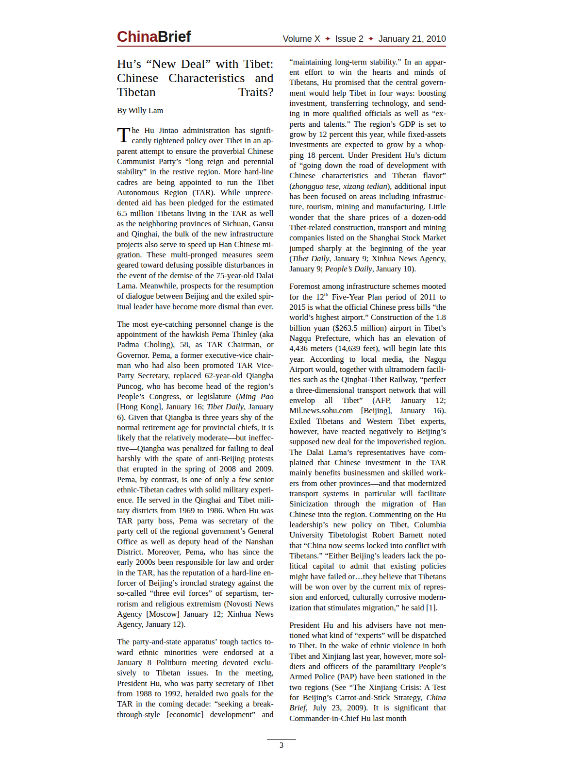China Brief
Volume X ✦ Issue 2 ✦ January 21, 2010
Hu’s “New Deal” with Tibet: Chinese Characteristics and Tibetan Traits?
By Willy Lam
The Hu Jintao administration has significantly tightened policy over Tibet in an apparent attempt to ensure the proverbial Chinese Communist Party’s “long reign and perennial stability” in the restive region. More hard-line cadres are being appointed to run the Tibet Autonomous Region (TAR). While unprecedented aid has been pledged for the estimated 6.5 million Tibetans living in the TAR as well as the neighboring provinces of Sichuan, Gansu and Qinghai, the bulk of the new infrastructure projects also serve to speed up Han Chinese migration. These multi-pronged measures seem geared toward defusing possible disturbances in the event of the demise of the 75-year-old Dalai Lama. Meanwhile, prospects for the resumption of dialogue between Beijing and the exiled spiritual leader have become more dismal than ever.
The most eye-catching personnel change is the appointment of the hawkish Pema Thinley (aka Padma Choling), 58, as TAR Chairman, or Governor. Pema, a former executive-vice chairman who had also been promoted TAR Vice-Party Secretary, replaced 62-year-old Qiangba Puncog, who has become head of the region’s People’s Congress, or legislature (Ming Pao [Hong Kong], January 16; Tibet Daily, January 6). Given that Qiangba is three years shy of the normal retirement age for provincial chiefs, it is likely that the relatively moderate—but ineffective—Qiangba was penalized for failing to deal harshly with the spate of anti-Beijing protests that erupted in the spring of 2008 and 2009. Pema, by contrast, is one of only a few senior ethnic-Tibetan cadres with solid military experience. He served in the Qinghai and Tibet military districts from 1969 to 1986. When Hu was TAR party boss, Pema was secretary of the party cell of the regional government’s General Office as well as deputy head of the Nanshan District. Moreover, Pema, who has since the early 2000s been responsible for law and order in the TAR, has the reputation of a hard-line enforcer of Beijing’s ironclad strategy against the so-called “three evil forces” of separtism, terrorism and religious extremism (Novosti News Agency [Moscow] January 12; Xinhua News Agency, January 12).
The party-and-state apparatus’ tough tactics toward ethnic minorities were endorsed at a January 8 Politburo meeting devoted exclusively to Tibetan issues. In the meeting, President Hu, who was party secretary of Tibet from 1988 to 1992, heralded two goals for the TAR in the coming decade: “seeking a breakthrough-style [economic] development” and “maintaining long-term stability.” In an apparent effort to win the hearts and minds of Tibetans, Hu promised that the central government would help Tibet in four ways: boosting investment, transferring technology, and sending in more qualified officials as well as “experts and talents.” The region’s GDP is set to grow by 12 percent this year, while fixed-assets investments are expected to grow by a whopping 18 percent. Under President Hu’s dictum of “going down the road of development with Chinese characteristics and Tibetan flavor” (zhongguo tese, xizang tedian), additional input has been focused on areas including infrastructure, tourism, mining and manufacturing. Little wonder that the share prices of a dozen-odd Tibet-related construction, transport and mining companies listed on the Shanghai Stock Market jumped sharply at the beginning of the year (Tibet Daily, January 9; Xinhua News Agency, January 9; People’s Daily, January 10).
Foremost among infrastructure schemes mooted for the 12th Five-Year Plan period of 2011 to 2015 is what the official Chinese press bills “the world’s highest airport.” Construction of the 1.8 billion yuan ($263.5 million) airport in Tibet’s Nagqu Prefecture, which has an elevation of 4,436 meters (14,639 feet), will begin late this year. According to local media, the Nagqu Airport would, together with ultramodern facilities such as the Qinghai-Tibet Railway, “perfect a three-dimensional transport network that will envelop all Tibet” (AFP, January 12; Mil.news.sohu.com [Beijing], January 16). Exiled Tibetans and Western Tibet experts, however, have reacted negatively to Beijing’s supposed new deal for the impoverished region. The Dalai Lama’s representatives have complained that Chinese investment in the TAR mainly benefits businessmen and skilled workers from other provinces—and that modernized transport systems in particular will facilitate Sinicization through the migration of Han Chinese into the region. Commenting on the Hu leadership’s new policy on Tibet, Columbia University Tibetologist Robert Barnett noted that “China now seems locked into conflict with Tibetans.” “Either Beijing’s leaders lack the political capital to admit that existing policies might have failed or…they believe that Tibetans will be won over by the current mix of repression and enforced, culturally corrosive modernization that stimulates migration,” he said [1].
President Hu and his advisers have not mentioned what kind of “experts” will be dispatched to Tibet. In the wake of ethnic violence in both Tibet and Xinjiang last year, however, more soldiers and officers of the paramilitary People’s Armed Police (PAP) have been stationed in the two regions (See “The Xinjiang Crisis: A Test for Beijing’s Carrot-and-Stick Strategy, China Brief, July 23, 2009). It is significant that Commander-in-Chief Hu last month
3